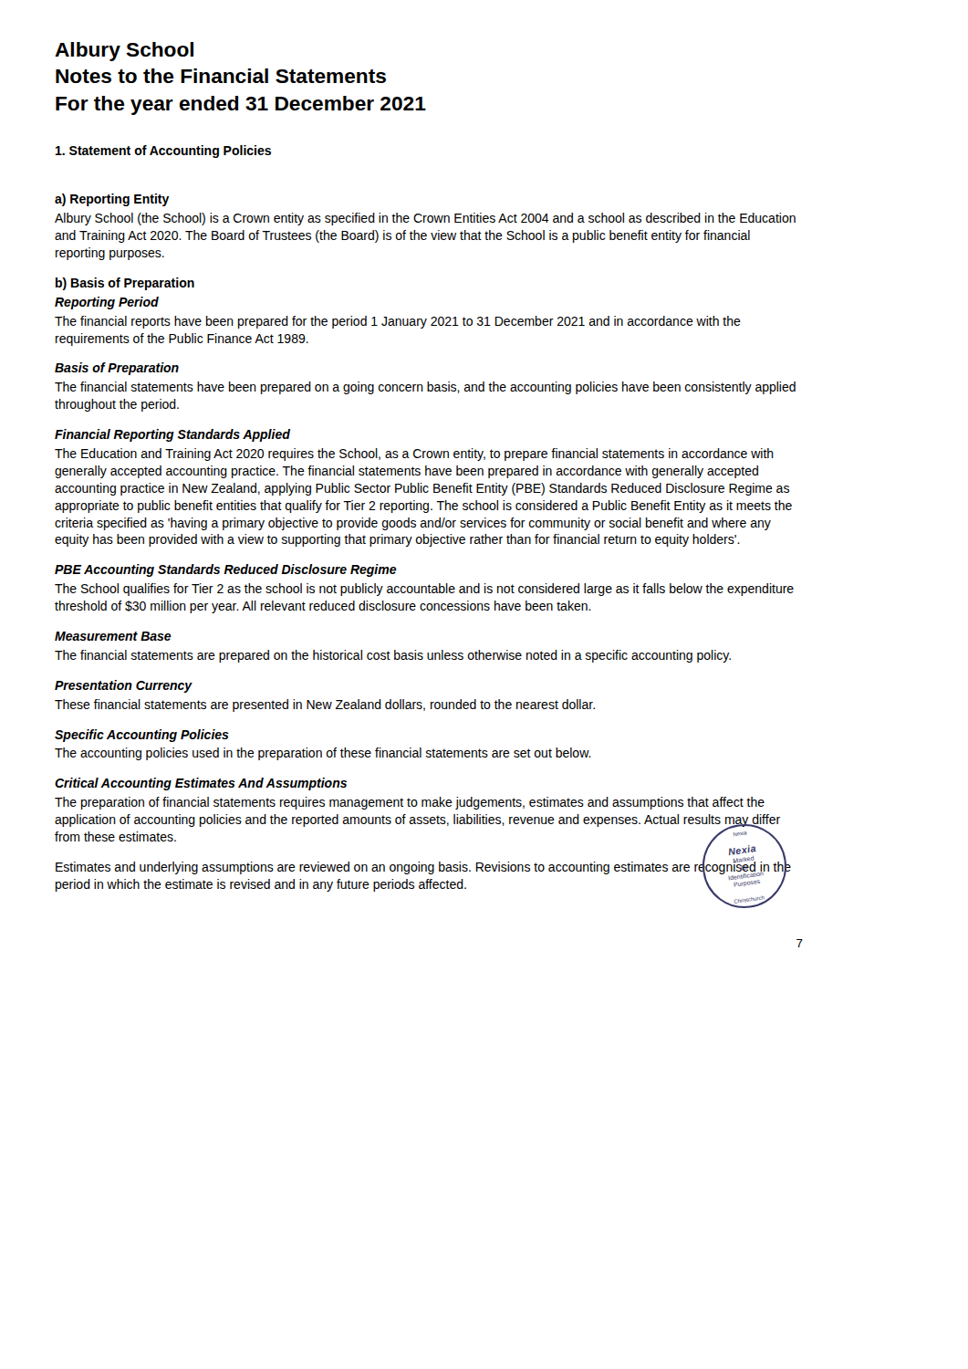Albury School
Notes to the Financial Statements
For the year ended 31 December 2021
1. Statement of Accounting Policies
a) Reporting Entity
Albury School (the School) is a Crown entity as specified in the Crown Entities Act 2004 and a school as described in the Education and Training Act 2020. The Board of Trustees (the Board) is of the view that the School is a public benefit entity for financial reporting purposes.
b) Basis of Preparation
Reporting Period
The financial reports have been prepared for the period 1 January 2021 to 31 December 2021 and in accordance with the requirements of the Public Finance Act 1989.
Basis of Preparation
The financial statements have been prepared on a going concern basis, and the accounting policies have been consistently applied throughout the period.
Financial Reporting Standards Applied
The Education and Training Act 2020 requires the School, as a Crown entity, to prepare financial statements in accordance with generally accepted accounting practice. The financial statements have been prepared in accordance with generally accepted accounting practice in New Zealand, applying Public Sector Public Benefit Entity (PBE) Standards Reduced Disclosure Regime as appropriate to public benefit entities that qualify for Tier 2 reporting. The school is considered a Public Benefit Entity as it meets the criteria specified as 'having a primary objective to provide goods and/or services for community or social benefit and where any equity has been provided with a view to supporting that primary objective rather than for financial return to equity holders'.
PBE Accounting Standards Reduced Disclosure Regime
The School qualifies for Tier 2 as the school is not publicly accountable and is not considered large as it falls below the expenditure threshold of $30 million per year. All relevant reduced disclosure concessions have been taken.
Measurement Base
The financial statements are prepared on the historical cost basis unless otherwise noted in a specific accounting policy.
Presentation Currency
These financial statements are presented in New Zealand dollars, rounded to the nearest dollar.
Specific Accounting Policies
The accounting policies used in the preparation of these financial statements are set out below.
Critical Accounting Estimates And Assumptions
The preparation of financial statements requires management to make judgements, estimates and assumptions that affect the application of accounting policies and the reported amounts of assets, liabilities, revenue and expenses. Actual results may differ from these estimates.
Estimates and underlying assumptions are reviewed on an ongoing basis. Revisions to accounting estimates are recognised in the period in which the estimate is revised and in any future periods affected.
Nexia
Nexia
Marked
for
Identification
Purposes
Christchurch
7